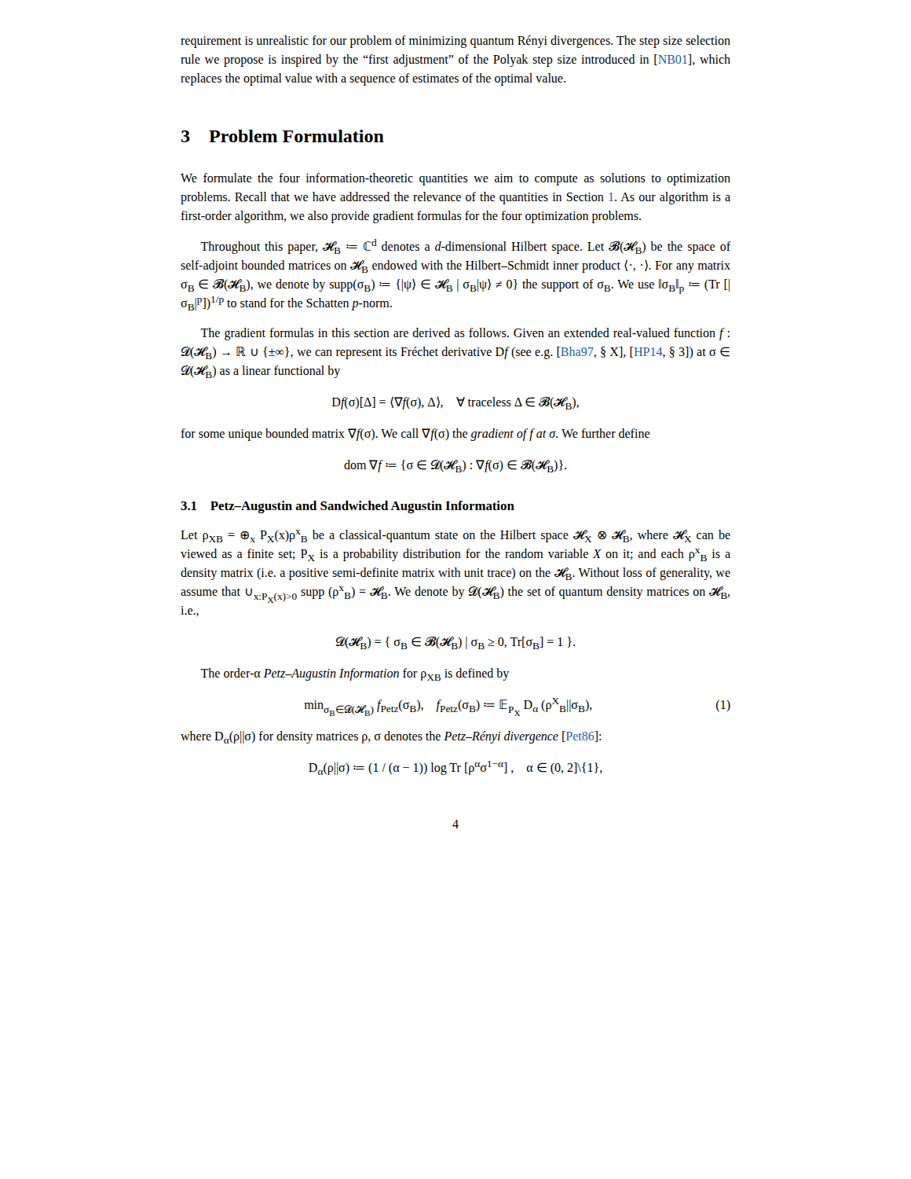requirement is unrealistic for our problem of minimizing quantum Rényi divergences. The step size selection rule we propose is inspired by the “first adjustment” of the Polyak step size introduced in [NB01], which replaces the optimal value with a sequence of estimates of the optimal value.
3 Problem Formulation
We formulate the four information-theoretic quantities we aim to compute as solutions to optimization problems. Recall that we have addressed the relevance of the quantities in Section 1. As our algorithm is a first-order algorithm, we also provide gradient formulas for the four optimization problems.
Throughout this paper, 𝓗B ≔ ℂd denotes a d-dimensional Hilbert space. Let 𝓑(𝓗B) be the space of self-adjoint bounded matrices on 𝓗B endowed with the Hilbert–Schmidt inner product ⟨·, ·⟩. For any matrix σB ∈ 𝓑(𝓗B), we denote by supp(σB) ≔ {|ψ⟩ ∈ 𝓗B | σB|ψ⟩ ≠ 0} the support of σB. We use ‖σB‖p ≔ (Tr [|σB|p])1/p to stand for the Schatten p-norm.
The gradient formulas in this section are derived as follows. Given an extended real-valued function f : 𝓓(𝓗B) → ℝ ∪ {±∞}, we can represent its Fréchet derivative Df (see e.g. [Bha97, § X], [HP14, § 3]) at σ ∈ 𝓓(𝓗B) as a linear functional by
Df(σ)[Δ] = ⟨∇f(σ), Δ⟩, ∀ traceless Δ ∈ 𝓑(𝓗B),
for some unique bounded matrix ∇f(σ). We call ∇f(σ) the gradient of f at σ. We further define
dom ∇f ≔ {σ ∈ 𝓓(𝓗B) : ∇f(σ) ∈ 𝓑(𝓗B)}.
3.1 Petz–Augustin and Sandwiched Augustin Information
Let ρXB = ⊕x PX(x)ρxB be a classical-quantum state on the Hilbert space 𝓗X ⊗ 𝓗B, where 𝓗X can be viewed as a finite set; PX is a probability distribution for the random variable X on it; and each ρxB is a density matrix (i.e. a positive semi-definite matrix with unit trace) on the 𝓗B. Without loss of generality, we assume that ∪x:PX(x)>0 supp (ρxB) = 𝓗B. We denote by 𝓓(𝓗B) the set of quantum density matrices on 𝓗B, i.e.,
𝓓(𝓗B) = { σB ∈ 𝓑(𝓗B) | σB ≥ 0, Tr[σB] = 1 }.
The order-α Petz–Augustin Information for ρXB is defined by
(1) minσB∈𝓓(𝓗B) fPetz(σB), fPetz(σB) ≔ 𝔼PX Dα (ρXB||σB),
where Dα(ρ||σ) for density matrices ρ, σ denotes the Petz–Rényi divergence [Pet86]:
Dα(ρ||σ) ≔ (1 / (α − 1)) log Tr [ρασ1−α] , α ∈ (0, 2]\{1},
4